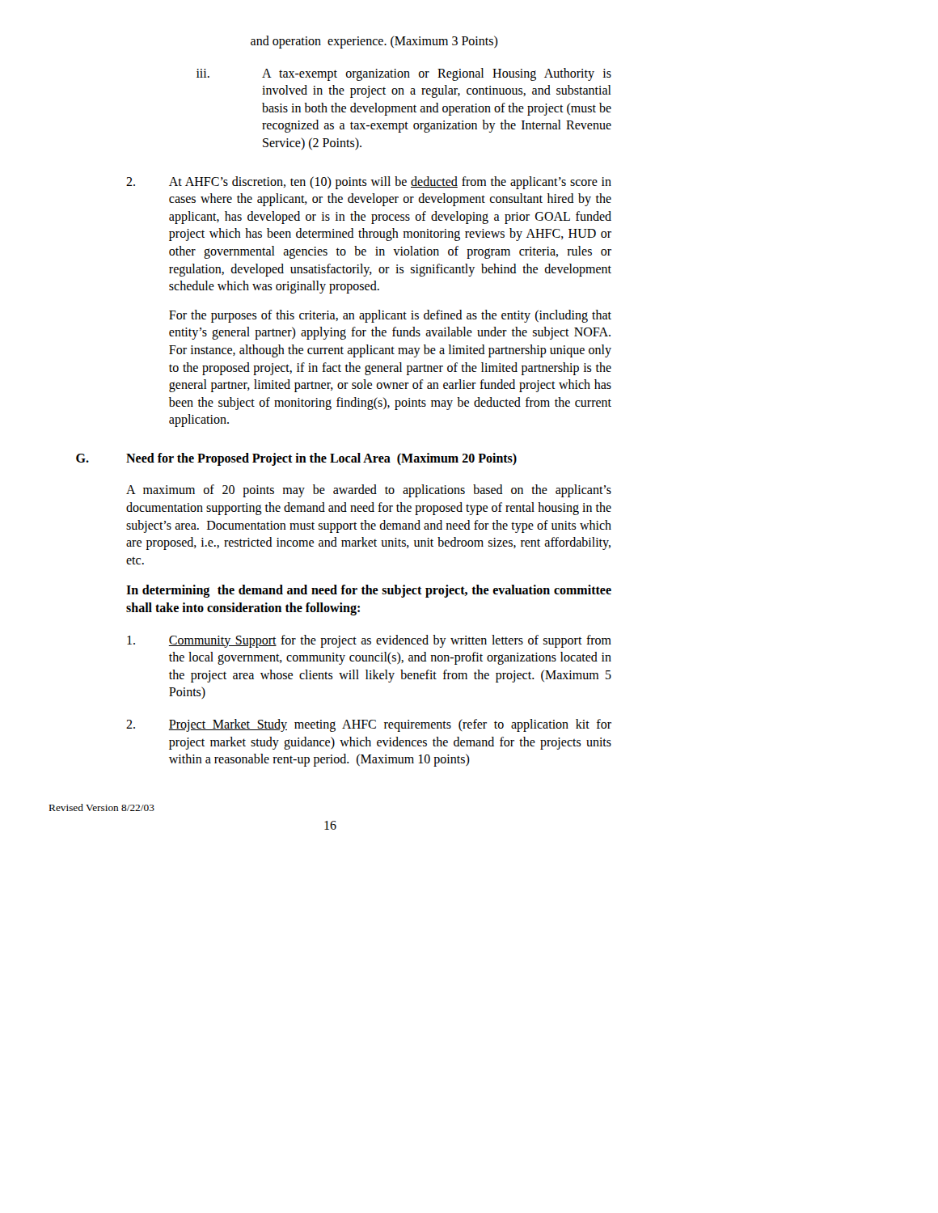and operation experience. (Maximum 3 Points)
iii. A tax-exempt organization or Regional Housing Authority is involved in the project on a regular, continuous, and substantial basis in both the development and operation of the project (must be recognized as a tax-exempt organization by the Internal Revenue Service) (2 Points).
2.
At AHFC’s discretion, ten (10) points will be deducted from the applicant’s score in cases where the applicant, or the developer or development consultant hired by the applicant, has developed or is in the process of developing a prior GOAL funded project which has been determined through monitoring reviews by AHFC, HUD or other governmental agencies to be in violation of program criteria, rules or regulation, developed unsatisfactorily, or is significantly behind the development schedule which was originally proposed.
For the purposes of this criteria, an applicant is defined as the entity (including that entity’s general partner) applying for the funds available under the subject NOFA. For instance, although the current applicant may be a limited partnership unique only to the proposed project, if in fact the general partner of the limited partnership is the general partner, limited partner, or sole owner of an earlier funded project which has been the subject of monitoring finding(s), points may be deducted from the current application.
G. Need for the Proposed Project in the Local Area (Maximum 20 Points)
A maximum of 20 points may be awarded to applications based on the applicant’s documentation supporting the demand and need for the proposed type of rental housing in the subject’s area. Documentation must support the demand and need for the type of units which are proposed, i.e., restricted income and market units, unit bedroom sizes, rent affordability, etc.
In determining the demand and need for the subject project, the evaluation committee shall take into consideration the following:
1. Community Support for the project as evidenced by written letters of support from the local government, community council(s), and non-profit organizations located in the project area whose clients will likely benefit from the project. (Maximum 5 Points)
2. Project Market Study meeting AHFC requirements (refer to application kit for project market study guidance) which evidences the demand for the projects units within a reasonable rent-up period. (Maximum 10 points)
Revised Version 8/22/03
16